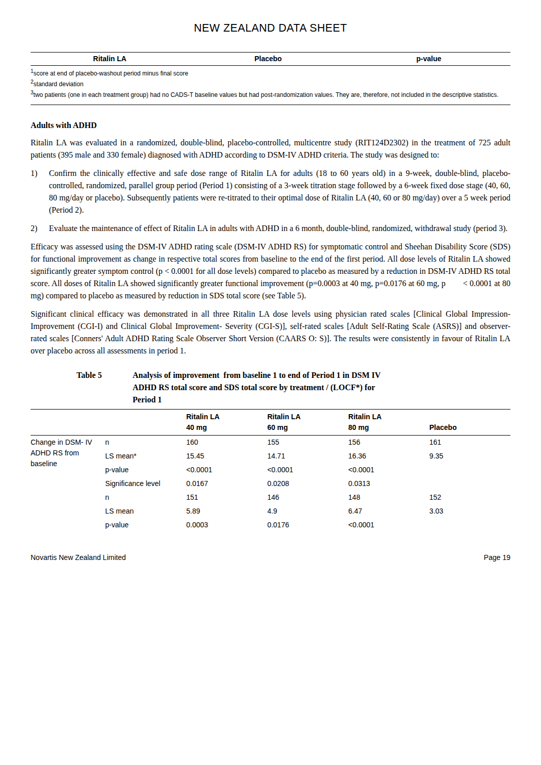NEW ZEALAND DATA SHEET
| Ritalin LA | Placebo | p-value |
| --- | --- | --- |
1score at end of placebo-washout period minus final score
2standard deviation
3two patients (one in each treatment group) had no CADS-T baseline values but had post-randomization values. They are, therefore, not included in the descriptive statistics.
Adults with ADHD
Ritalin LA was evaluated in a randomized, double-blind, placebo-controlled, multicentre study (RIT124D2302) in the treatment of 725 adult patients (395 male and 330 female) diagnosed with ADHD according to DSM-IV ADHD criteria. The study was designed to:
1) Confirm the clinically effective and safe dose range of Ritalin LA for adults (18 to 60 years old) in a 9-week, double-blind, placebo-controlled, randomized, parallel group period (Period 1) consisting of a 3-week titration stage followed by a 6-week fixed dose stage (40, 60, 80 mg/day or placebo). Subsequently patients were re-titrated to their optimal dose of Ritalin LA (40, 60 or 80 mg/day) over a 5 week period (Period 2).
2) Evaluate the maintenance of effect of Ritalin LA in adults with ADHD in a 6 month, double-blind, randomized, withdrawal study (period 3).
Efficacy was assessed using the DSM-IV ADHD rating scale (DSM-IV ADHD RS) for symptomatic control and Sheehan Disability Score (SDS) for functional improvement as change in respective total scores from baseline to the end of the first period. All dose levels of Ritalin LA showed significantly greater symptom control (p < 0.0001 for all dose levels) compared to placebo as measured by a reduction in DSM-IV ADHD RS total score. All doses of Ritalin LA showed significantly greater functional improvement (p=0.0003 at 40 mg, p=0.0176 at 60 mg, p < 0.0001 at 80 mg) compared to placebo as measured by reduction in SDS total score (see Table 5).
Significant clinical efficacy was demonstrated in all three Ritalin LA dose levels using physician rated scales [Clinical Global Impression- Improvement (CGI-I) and Clinical Global Improvement- Severity (CGI-S)], self-rated scales [Adult Self-Rating Scale (ASRS)] and observer- rated scales [Conners' Adult ADHD Rating Scale Observer Short Version (CAARS O: S)]. The results were consistently in favour of Ritalin LA over placebo across all assessments in period 1.
Table 5 Analysis of improvement from baseline 1 to end of Period 1 in DSM IV ADHD RS total score and SDS total score by treatment / (LOCF*) for Period 1
| | | Ritalin LA 40 mg | Ritalin LA 60 mg | Ritalin LA 80 mg | Placebo |
| --- | --- | --- | --- | --- | --- |
| Change in DSM- IV ADHD RS from baseline | n | 160 | 155 | 156 | 161 |
| LS mean* | 15.45 | 14.71 | 16.36 | 9.35 |
| p-value | <0.0001 | <0.0001 | <0.0001 | |
| Significance level | 0.0167 | 0.0208 | 0.0313 | |
| | n | 151 | 146 | 148 | 152 |
| | LS mean | 5.89 | 4.9 | 6.47 | 3.03 |
| | p-value | 0.0003 | 0.0176 | <0.0001 | |
Novartis New Zealand Limited Page 19